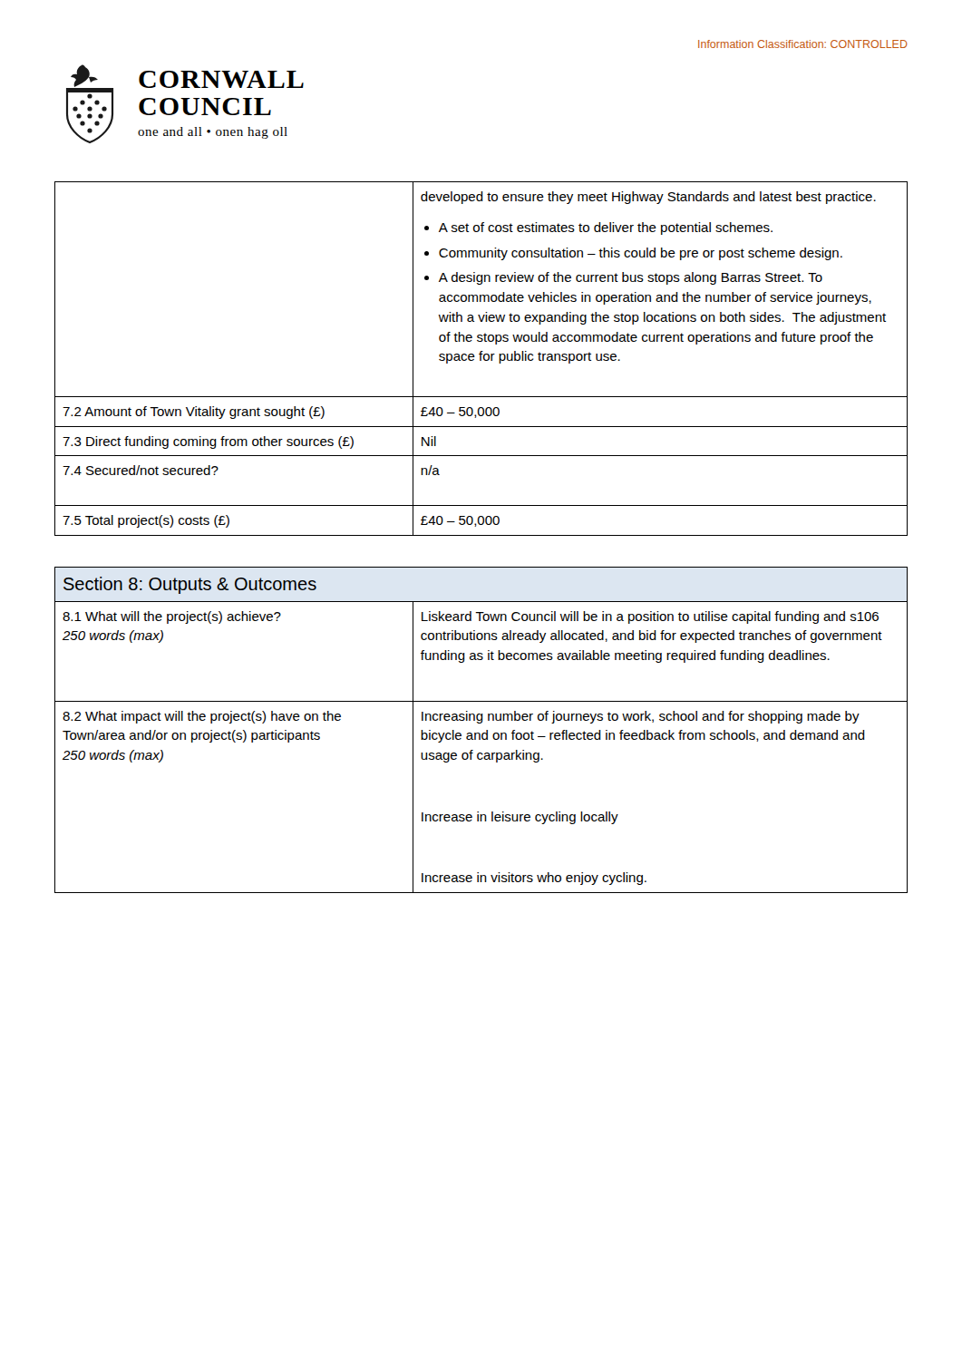Information Classification: CONTROLLED
CORNWALL
COUNCIL
one and all • onen hag oll
| | developed to ensure they meet Highway Standards and latest best practice. A set of cost estimates to deliver the potential schemes. Community consultation – this could be pre or post scheme design. A design review of the current bus stops along Barras Street. To accommodate vehicles in operation and the number of service journeys, with a view to expanding the stop locations on both sides. The adjustment of the stops would accommodate current operations and future proof the space for public transport use. |
| 7.2 Amount of Town Vitality grant sought (£) | £40 – 50,000 |
| 7.3 Direct funding coming from other sources (£) | Nil |
| 7.4 Secured/not secured? | n/a |
| 7.5 Total project(s) costs (£) | £40 – 50,000 |
| Section 8: Outputs & Outcomes |
| --- |
| 8.1 What will the project(s) achieve? 250 words (max) | Liskeard Town Council will be in a position to utilise capital funding and s106 contributions already allocated, and bid for expected tranches of government funding as it becomes available meeting required funding deadlines. |
| 8.2 What impact will the project(s) have on the Town/area and/or on project(s) participants 250 words (max) | Increasing number of journeys to work, school and for shopping made by bicycle and on foot – reflected in feedback from schools, and demand and usage of carparking. Increase in leisure cycling locally Increase in visitors who enjoy cycling. |